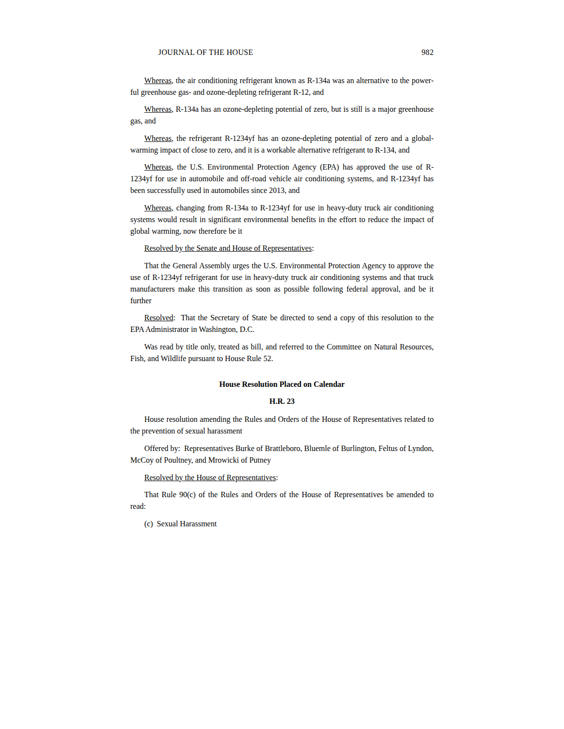Journal of the House 982
Whereas, the air conditioning refrigerant known as R-134a was an alternative to the powerful greenhouse gas- and ozone-depleting refrigerant R-12, and
Whereas, R-134a has an ozone-depleting potential of zero, but is still is a major greenhouse gas, and
Whereas, the refrigerant R-1234yf has an ozone-depleting potential of zero and a global-warming impact of close to zero, and it is a workable alternative refrigerant to R-134, and
Whereas, the U.S. Environmental Protection Agency (EPA) has approved the use of R-1234yf for use in automobile and off-road vehicle air conditioning systems, and R-1234yf has been successfully used in automobiles since 2013, and
Whereas, changing from R-134a to R-1234yf for use in heavy-duty truck air conditioning systems would result in significant environmental benefits in the effort to reduce the impact of global warming, now therefore be it
Resolved by the Senate and House of Representatives:
That the General Assembly urges the U.S. Environmental Protection Agency to approve the use of R-1234yf refrigerant for use in heavy-duty truck air conditioning systems and that truck manufacturers make this transition as soon as possible following federal approval, and be it further
Resolved: That the Secretary of State be directed to send a copy of this resolution to the EPA Administrator in Washington, D.C.
Was read by title only, treated as bill, and referred to the Committee on Natural Resources, Fish, and Wildlife pursuant to House Rule 52.
House Resolution Placed on Calendar
H.R. 23
House resolution amending the Rules and Orders of the House of Representatives related to the prevention of sexual harassment
Offered by: Representatives Burke of Brattleboro, Bluemle of Burlington, Feltus of Lyndon, McCoy of Poultney, and Mrowicki of Putney
Resolved by the House of Representatives:
That Rule 90(c) of the Rules and Orders of the House of Representatives be amended to read:
(c) Sexual Harassment